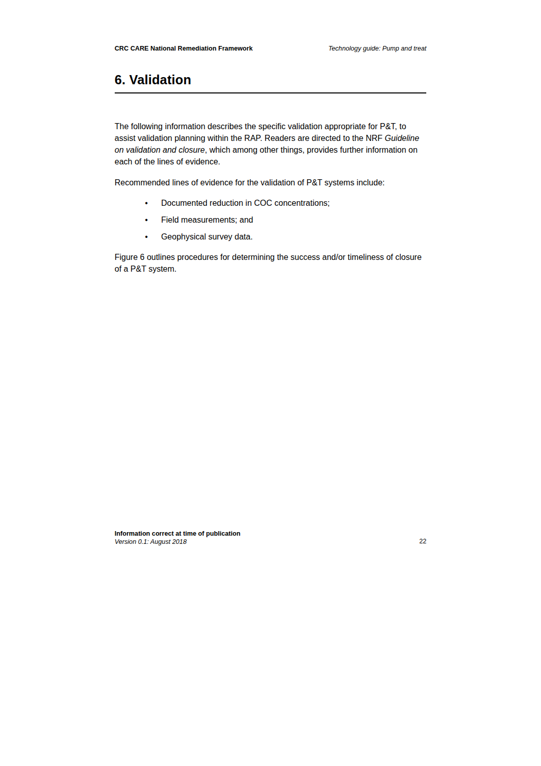CRC CARE National Remediation Framework
Technology guide: Pump and treat
6. Validation
The following information describes the specific validation appropriate for P&T, to assist validation planning within the RAP. Readers are directed to the NRF Guideline on validation and closure, which among other things, provides further information on each of the lines of evidence.
Recommended lines of evidence for the validation of P&T systems include:
Documented reduction in COC concentrations;
Field measurements; and
Geophysical survey data.
Figure 6 outlines procedures for determining the success and/or timeliness of closure of a P&T system.
Information correct at time of publication
Version 0.1: August 2018
22